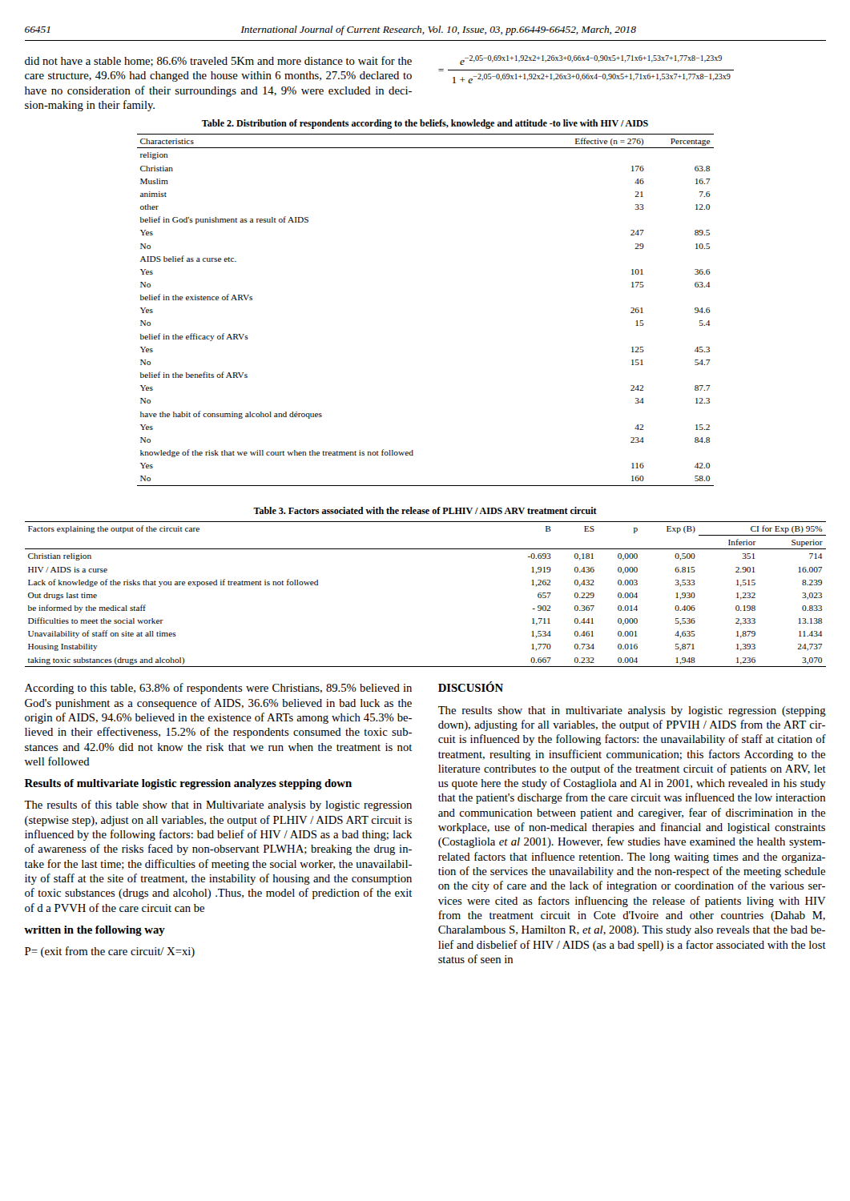66451 International Journal of Current Research, Vol. 10, Issue, 03, pp.66449-66452, March, 2018
did not have a stable home; 86.6% traveled 5Km and more distance to wait for the care structure, 49.6% had changed the house within 6 months, 27.5% declared to have no consideration of their surroundings and 14, 9% were excluded in decision-making in their family.
= e−2,05−0,69x1+1,92x2+1,26x3+0,66x4−0,90x5+1,71x6+1,53x7+1,77x8−1,23x9 1 + e−2,05−0,69x1+1,92x2+1,26x3+0,66x4−0,90x5+1,71x6+1,53x7+1,77x8−1,23x9
Table 2. Distribution of respondents according to the beliefs, knowledge and attitude -to live with HIV / AIDS
| Characteristics | Effective (n = 276) | Percentage |
| --- | --- | --- |
| religion | | |
| Christian | 176 | 63.8 |
| Muslim | 46 | 16.7 |
| animist | 21 | 7.6 |
| other | 33 | 12.0 |
| belief in God's punishment as a result of AIDS | | |
| Yes | 247 | 89.5 |
| No | 29 | 10.5 |
| AIDS belief as a curse etc. | | |
| Yes | 101 | 36.6 |
| No | 175 | 63.4 |
| belief in the existence of ARVs | | |
| Yes | 261 | 94.6 |
| No | 15 | 5.4 |
| belief in the efficacy of ARVs | | |
| Yes | 125 | 45.3 |
| No | 151 | 54.7 |
| belief in the benefits of ARVs | | |
| Yes | 242 | 87.7 |
| No | 34 | 12.3 |
| have the habit of consuming alcohol and déroques | | |
| Yes | 42 | 15.2 |
| No | 234 | 84.8 |
| knowledge of the risk that we will court when the treatment is not followed | | |
| Yes | 116 | 42.0 |
| No | 160 | 58.0 |
Table 3. Factors associated with the release of PLHIV / AIDS ARV treatment circuit
| Factors explaining the output of the circuit care | B | ES | p | Exp (B) | CI for Exp (B) 95% |
| --- | --- | --- | --- | --- | --- |
| Inferior | Superior |
| Christian religion | -0.693 | 0,181 | 0,000 | 0,500 | 351 | 714 |
| HIV / AIDS is a curse | 1,919 | 0.436 | 0,000 | 6.815 | 2.901 | 16.007 |
| Lack of knowledge of the risks that you are exposed if treatment is not followed | 1,262 | 0,432 | 0.003 | 3,533 | 1,515 | 8.239 |
| Out drugs last time | 657 | 0.229 | 0.004 | 1,930 | 1,232 | 3,023 |
| be informed by the medical staff | - 902 | 0.367 | 0.014 | 0.406 | 0.198 | 0.833 |
| Difficulties to meet the social worker | 1,711 | 0.441 | 0,000 | 5,536 | 2,333 | 13.138 |
| Unavailability of staff on site at all times | 1,534 | 0.461 | 0.001 | 4,635 | 1,879 | 11.434 |
| Housing Instability | 1,770 | 0.734 | 0.016 | 5,871 | 1,393 | 24,737 |
| taking toxic substances (drugs and alcohol) | 0.667 | 0.232 | 0.004 | 1,948 | 1,236 | 3,070 |
According to this table, 63.8% of respondents were Christians, 89.5% believed in God's punishment as a consequence of AIDS, 36.6% believed in bad luck as the origin of AIDS, 94.6% believed in the existence of ARTs among which 45.3% believed in their effectiveness, 15.2% of the respondents consumed the toxic substances and 42.0% did not know the risk that we run when the treatment is not well followed
Results of multivariate logistic regression analyzes stepping down
The results of this table show that in Multivariate analysis by logistic regression (stepwise step), adjust on all variables, the output of PLHIV / AIDS ART circuit is influenced by the following factors: bad belief of HIV / AIDS as a bad thing; lack of awareness of the risks faced by non-observant PLWHA; breaking the drug intake for the last time; the difficulties of meeting the social worker, the unavailability of staff at the site of treatment, the instability of housing and the consumption of toxic substances (drugs and alcohol) .Thus, the model of prediction of the exit of d a PVVH of the care circuit can be
written in the following way
P= (exit from the care circuit/ X=xi)
DISCUSIÓN
The results show that in multivariate analysis by logistic regression (stepping down), adjusting for all variables, the output of PPVIH / AIDS from the ART circuit is influenced by the following factors: the unavailability of staff at citation of treatment, resulting in insufficient communication; this factors According to the literature contributes to the output of the treatment circuit of patients on ARV, let us quote here the study of Costagliola and Al in 2001, which revealed in his study that the patient's discharge from the care circuit was influenced the low interaction and communication between patient and caregiver, fear of discrimination in the workplace, use of non-medical therapies and financial and logistical constraints (Costagliola et al 2001). However, few studies have examined the health system-related factors that influence retention. The long waiting times and the organization of the services the unavailability and the non-respect of the meeting schedule on the city of care and the lack of integration or coordination of the various services were cited as factors influencing the release of patients living with HIV from the treatment circuit in Cote d'Ivoire and other countries (Dahab M, Charalambous S, Hamilton R, et al, 2008). This study also reveals that the bad belief and disbelief of HIV / AIDS (as a bad spell) is a factor associated with the lost status of seen in